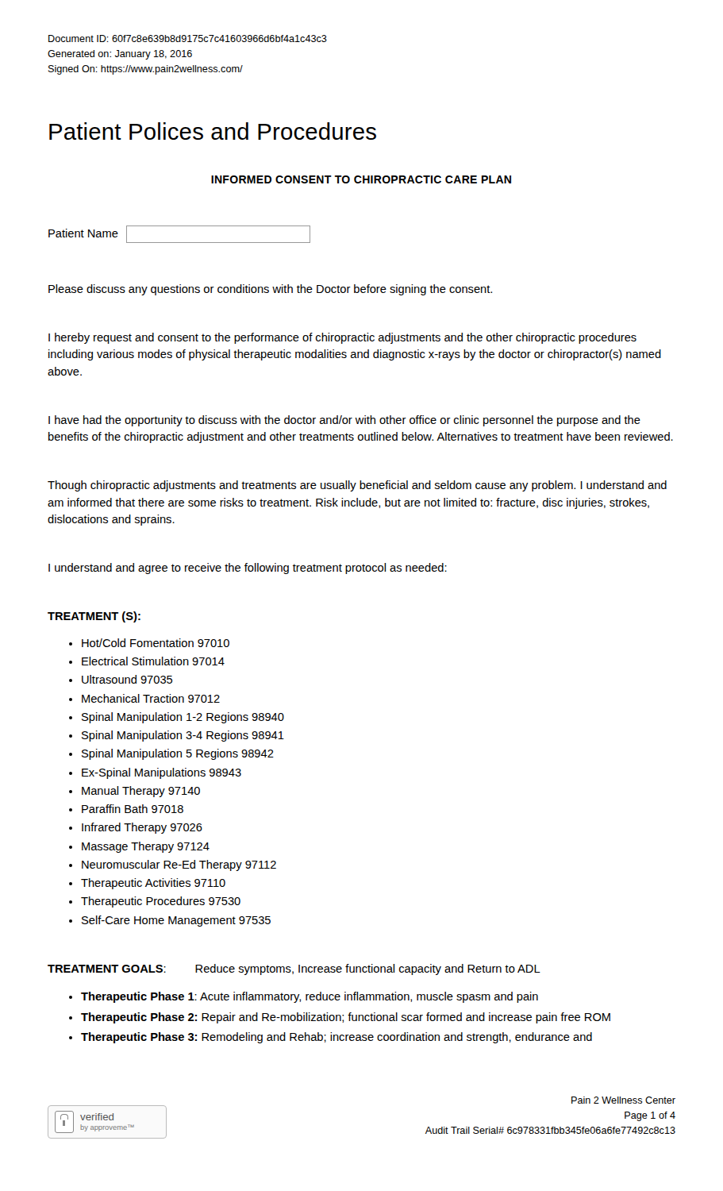Document ID: 60f7c8e639b8d9175c7c41603966d6bf4a1c43c3
Generated on: January 18, 2016
Signed On: https://www.pain2wellness.com/
Patient Polices and Procedures
INFORMED CONSENT TO CHIROPRACTIC CARE PLAN
Patient Name
Please discuss any questions or conditions with the Doctor before signing the consent.
I hereby request and consent to the performance of chiropractic adjustments and the other chiropractic procedures including various modes of physical therapeutic modalities and diagnostic x-rays by the doctor or chiropractor(s) named above.
I have had the opportunity to discuss with the doctor and/or with other office or clinic personnel the purpose and the benefits of the chiropractic adjustment and other treatments outlined below. Alternatives to treatment have been reviewed.
Though chiropractic adjustments and treatments are usually beneficial and seldom cause any problem. I understand and am informed that there are some risks to treatment. Risk include, but are not limited to: fracture, disc injuries, strokes, dislocations and sprains.
I understand and agree to receive the following treatment protocol as needed:
TREATMENT (S):
Hot/Cold Fomentation 97010
Electrical Stimulation 97014
Ultrasound 97035
Mechanical Traction 97012
Spinal Manipulation 1-2 Regions 98940
Spinal Manipulation 3-4 Regions 98941
Spinal Manipulation 5 Regions 98942
Ex-Spinal Manipulations 98943
Manual Therapy 97140
Paraffin Bath 97018
Infrared Therapy 97026
Massage Therapy 97124
Neuromuscular Re-Ed Therapy 97112
Therapeutic Activities 97110
Therapeutic Procedures 97530
Self-Care Home Management 97535
TREATMENT GOALS:Reduce symptoms, Increase functional capacity and Return to ADL
Therapeutic Phase 1: Acute inflammatory, reduce inflammation, muscle spasm and pain
Therapeutic Phase 2: Repair and Re-mobilization; functional scar formed and increase pain free ROM
Therapeutic Phase 3: Remodeling and Rehab; increase coordination and strength, endurance and
verified
by approveme™
Pain 2 Wellness Center
Page 1 of 4
Audit Trail Serial# 6c978331fbb345fe06a6fe77492c8c13